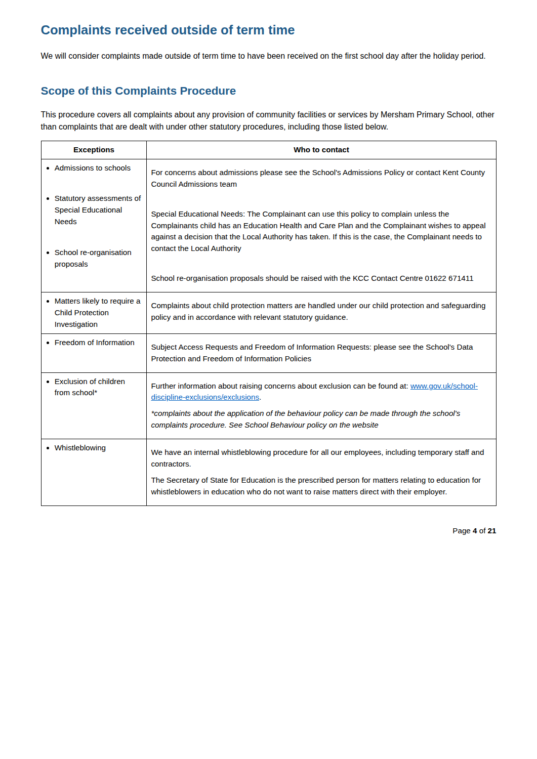Complaints received outside of term time
We will consider complaints made outside of term time to have been received on the first school day after the holiday period.
Scope of this Complaints Procedure
This procedure covers all complaints about any provision of community facilities or services by Mersham Primary School, other than complaints that are dealt with under other statutory procedures, including those listed below.
| Exceptions | Who to contact |
| --- | --- |
| Admissions to schools Statutory assessments of Special Educational Needs School re-organisation proposals | For concerns about admissions please see the School's Admissions Policy or contact Kent County Council Admissions team Special Educational Needs: The Complainant can use this policy to complain unless the Complainants child has an Education Health and Care Plan and the Complainant wishes to appeal against a decision that the Local Authority has taken. If this is the case, the Complainant needs to contact the Local Authority School re-organisation proposals should be raised with the KCC Contact Centre 01622 671411 |
| Matters likely to require a Child Protection Investigation | Complaints about child protection matters are handled under our child protection and safeguarding policy and in accordance with relevant statutory guidance. |
| Freedom of Information | Subject Access Requests and Freedom of Information Requests: please see the School's Data Protection and Freedom of Information Policies |
| Exclusion of children from school* | Further information about raising concerns about exclusion can be found at: www.gov.uk/school-discipline-exclusions/exclusions . *complaints about the application of the behaviour policy can be made through the school's complaints procedure. See School Behaviour policy on the website |
| Whistleblowing | We have an internal whistleblowing procedure for all our employees, including temporary staff and contractors. The Secretary of State for Education is the prescribed person for matters relating to education for whistleblowers in education who do not want to raise matters direct with their employer. |
Page 4 of 21